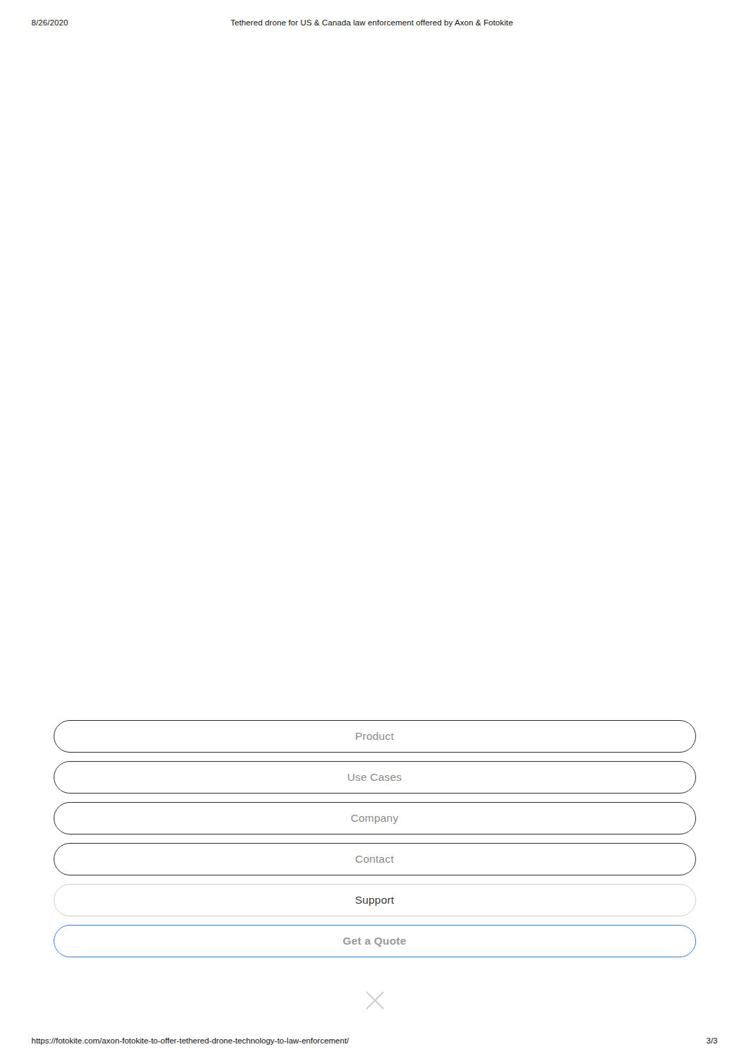8/26/2020 Tethered drone for US & Canada law enforcement offered by Axon & Fotokite
Product
Use Cases
Company
Contact
Support
Get a Quote
https://fotokite.com/axon-fotokite-to-offer-tethered-drone-technology-to-law-enforcement/ 3/3